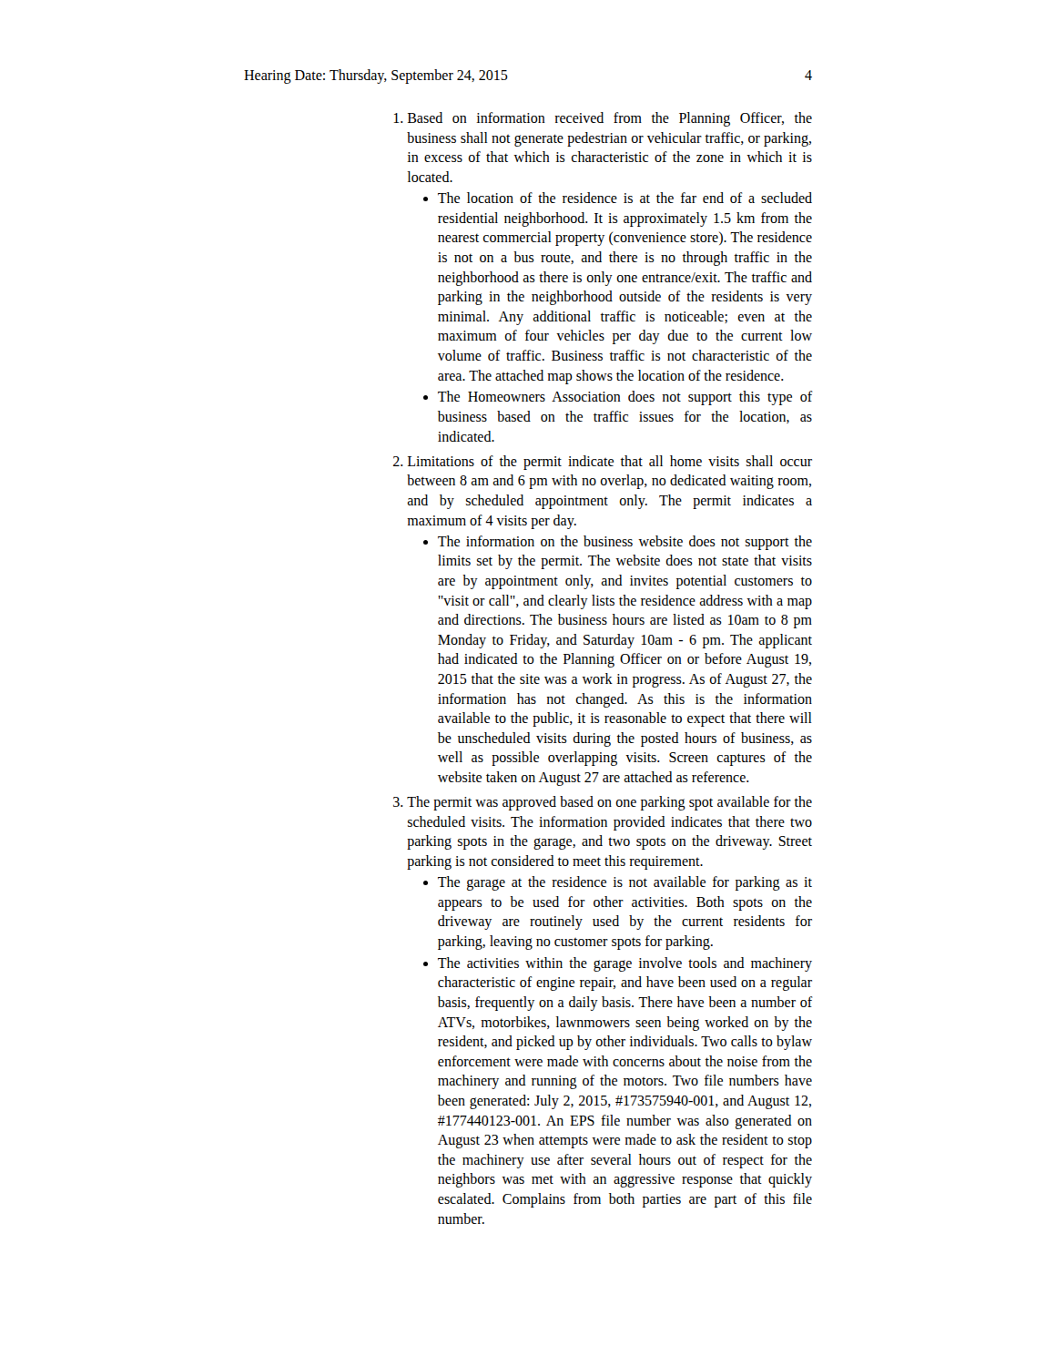Hearing Date: Thursday, September 24, 2015
4
Based on information received from the Planning Officer, the business shall not generate pedestrian or vehicular traffic, or parking, in excess of that which is characteristic of the zone in which it is located.
The location of the residence is at the far end of a secluded residential neighborhood. It is approximately 1.5 km from the nearest commercial property (convenience store). The residence is not on a bus route, and there is no through traffic in the neighborhood as there is only one entrance/exit. The traffic and parking in the neighborhood outside of the residents is very minimal. Any additional traffic is noticeable; even at the maximum of four vehicles per day due to the current low volume of traffic. Business traffic is not characteristic of the area. The attached map shows the location of the residence.
The Homeowners Association does not support this type of business based on the traffic issues for the location, as indicated.
Limitations of the permit indicate that all home visits shall occur between 8 am and 6 pm with no overlap, no dedicated waiting room, and by scheduled appointment only. The permit indicates a maximum of 4 visits per day.
The information on the business website does not support the limits set by the permit. The website does not state that visits are by appointment only, and invites potential customers to "visit or call", and clearly lists the residence address with a map and directions. The business hours are listed as 10am to 8 pm Monday to Friday, and Saturday 10am - 6 pm. The applicant had indicated to the Planning Officer on or before August 19, 2015 that the site was a work in progress. As of August 27, the information has not changed. As this is the information available to the public, it is reasonable to expect that there will be unscheduled visits during the posted hours of business, as well as possible overlapping visits. Screen captures of the website taken on August 27 are attached as reference.
The permit was approved based on one parking spot available for the scheduled visits. The information provided indicates that there two parking spots in the garage, and two spots on the driveway. Street parking is not considered to meet this requirement.
The garage at the residence is not available for parking as it appears to be used for other activities. Both spots on the driveway are routinely used by the current residents for parking, leaving no customer spots for parking.
The activities within the garage involve tools and machinery characteristic of engine repair, and have been used on a regular basis, frequently on a daily basis. There have been a number of ATVs, motorbikes, lawnmowers seen being worked on by the resident, and picked up by other individuals. Two calls to bylaw enforcement were made with concerns about the noise from the machinery and running of the motors. Two file numbers have been generated: July 2, 2015, #173575940-001, and August 12, #177440123-001. An EPS file number was also generated on August 23 when attempts were made to ask the resident to stop the machinery use after several hours out of respect for the neighbors was met with an aggressive response that quickly escalated. Complains from both parties are part of this file number.